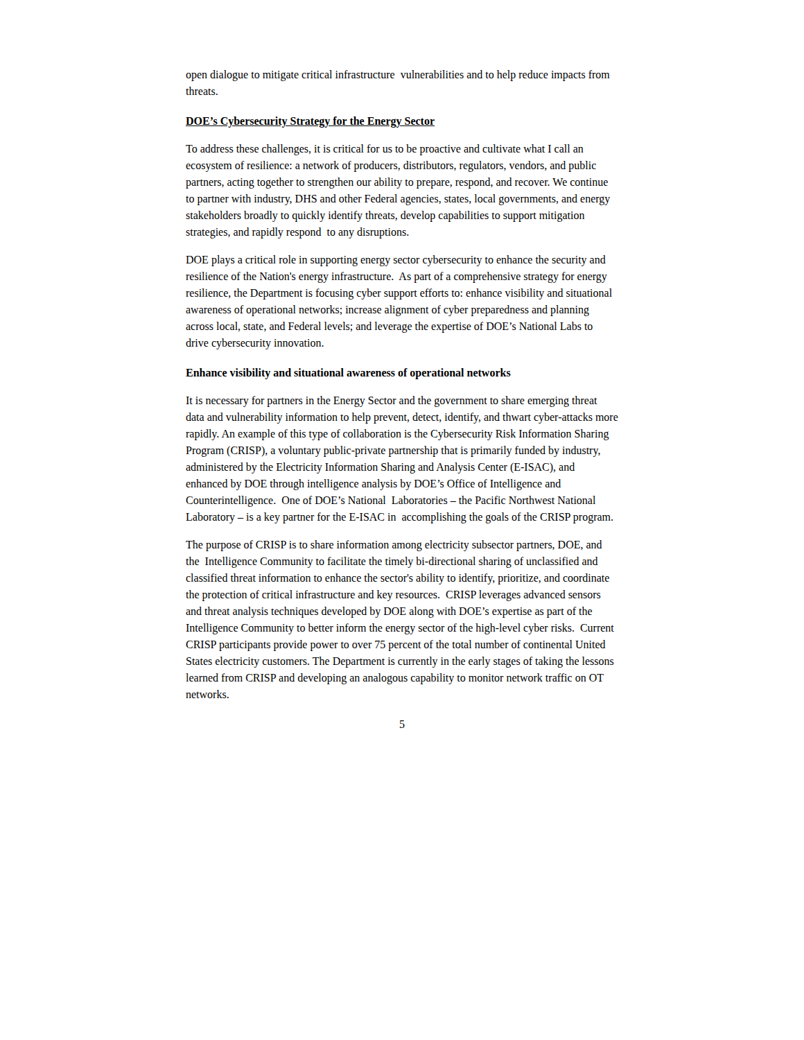open dialogue to mitigate critical infrastructure vulnerabilities and to help reduce impacts from threats.
DOE’s Cybersecurity Strategy for the Energy Sector
To address these challenges, it is critical for us to be proactive and cultivate what I call an ecosystem of resilience: a network of producers, distributors, regulators, vendors, and public partners, acting together to strengthen our ability to prepare, respond, and recover. We continue to partner with industry, DHS and other Federal agencies, states, local governments, and energy stakeholders broadly to quickly identify threats, develop capabilities to support mitigation strategies, and rapidly respond to any disruptions.
DOE plays a critical role in supporting energy sector cybersecurity to enhance the security and resilience of the Nation's energy infrastructure. As part of a comprehensive strategy for energy resilience, the Department is focusing cyber support efforts to: enhance visibility and situational awareness of operational networks; increase alignment of cyber preparedness and planning across local, state, and Federal levels; and leverage the expertise of DOE’s National Labs to drive cybersecurity innovation.
Enhance visibility and situational awareness of operational networks
It is necessary for partners in the Energy Sector and the government to share emerging threat data and vulnerability information to help prevent, detect, identify, and thwart cyber-attacks more rapidly. An example of this type of collaboration is the Cybersecurity Risk Information Sharing Program (CRISP), a voluntary public-private partnership that is primarily funded by industry, administered by the Electricity Information Sharing and Analysis Center (E-ISAC), and enhanced by DOE through intelligence analysis by DOE’s Office of Intelligence and Counterintelligence. One of DOE’s National Laboratories – the Pacific Northwest National Laboratory – is a key partner for the E-ISAC in accomplishing the goals of the CRISP program.
The purpose of CRISP is to share information among electricity subsector partners, DOE, and the Intelligence Community to facilitate the timely bi-directional sharing of unclassified and classified threat information to enhance the sector's ability to identify, prioritize, and coordinate the protection of critical infrastructure and key resources. CRISP leverages advanced sensors and threat analysis techniques developed by DOE along with DOE’s expertise as part of the Intelligence Community to better inform the energy sector of the high-level cyber risks. Current CRISP participants provide power to over 75 percent of the total number of continental United States electricity customers. The Department is currently in the early stages of taking the lessons learned from CRISP and developing an analogous capability to monitor network traffic on OT networks.
5